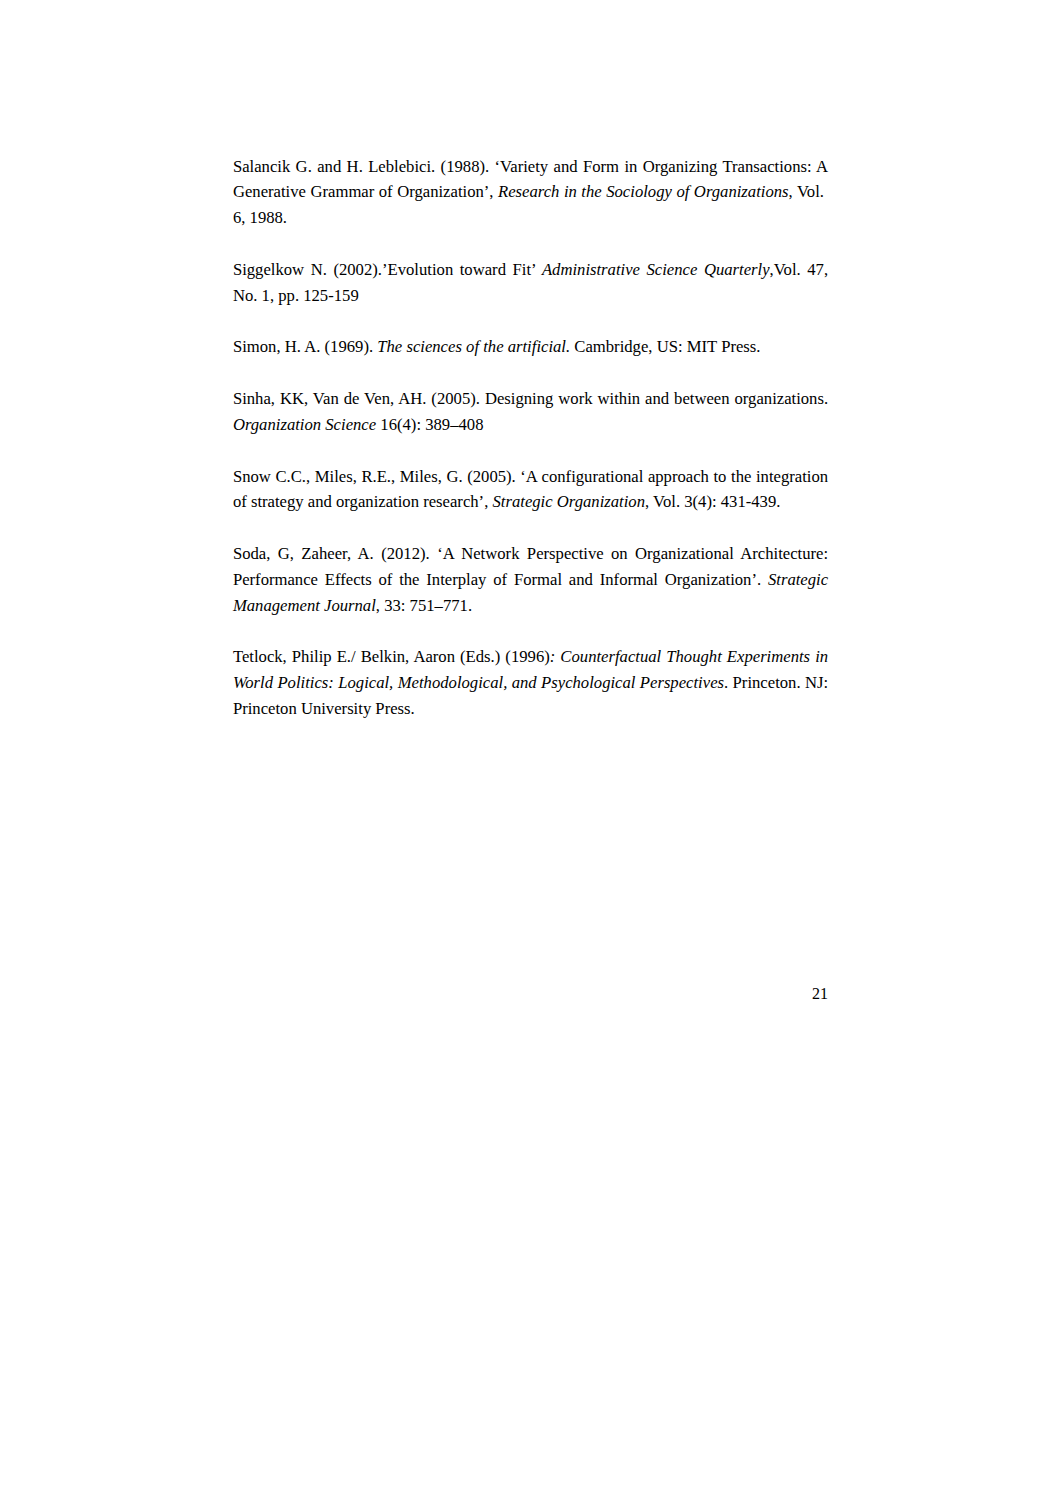Salancik G. and H. Leblebici. (1988). ‘Variety and Form in Organizing Transactions: A Generative Grammar of Organization’, Research in the Sociology of Organizations, Vol. 6, 1988.
Siggelkow N. (2002).’Evolution toward Fit’ Administrative Science Quarterly,Vol. 47, No. 1, pp. 125-159
Simon, H. A. (1969). The sciences of the artificial. Cambridge, US: MIT Press.
Sinha, KK, Van de Ven, AH. (2005). Designing work within and between organizations. Organization Science 16(4): 389–408
Snow C.C., Miles, R.E., Miles, G. (2005). ‘A configurational approach to the integration of strategy and organization research’, Strategic Organization, Vol. 3(4): 431-439.
Soda, G, Zaheer, A. (2012). ‘A Network Perspective on Organizational Architecture: Performance Effects of the Interplay of Formal and Informal Organization’. Strategic Management Journal, 33: 751–771.
Tetlock, Philip E./ Belkin, Aaron (Eds.) (1996): Counterfactual Thought Experiments in World Politics: Logical, Methodological, and Psychological Perspectives. Princeton. NJ: Princeton University Press.
21